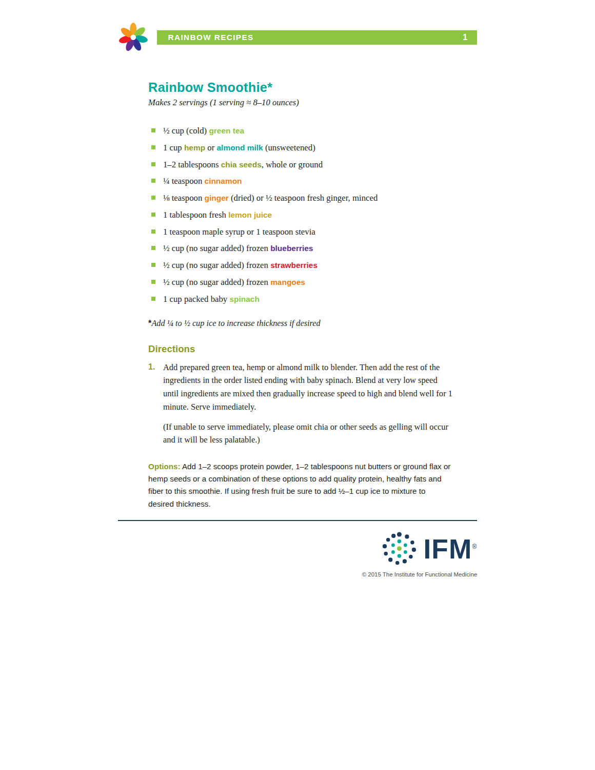RAINBOW RECIPES 1
Rainbow Smoothie*
Makes 2 servings (1 serving ≈ 8–10 ounces)
½ cup (cold) green tea
1 cup hemp or almond milk (unsweetened)
1–2 tablespoons chia seeds, whole or ground
¼ teaspoon cinnamon
⅛ teaspoon ginger (dried) or ½ teaspoon fresh ginger, minced
1 tablespoon fresh lemon juice
1 teaspoon maple syrup or 1 teaspoon stevia
½ cup (no sugar added) frozen blueberries
½ cup (no sugar added) frozen strawberries
½ cup (no sugar added) frozen mangoes
1 cup packed baby spinach
*Add ¼ to ½ cup ice to increase thickness if desired
Directions
1.
Add prepared green tea, hemp or almond milk to blender. Then add the rest of the ingredients in the order listed ending with baby spinach. Blend at very low speed until ingredients are mixed then gradually increase speed to high and blend well for 1 minute. Serve immediately.
(If unable to serve immediately, please omit chia or other seeds as gelling will occur and it will be less palatable.)
Options: Add 1–2 scoops protein powder, 1–2 tablespoons nut butters or ground flax or hemp seeds or a combination of these options to add quality protein, healthy fats and fiber to this smoothie. If using fresh fruit be sure to add ½–1 cup ice to mixture to desired thickness.
IFM®
© 2015 The Institute for Functional Medicine